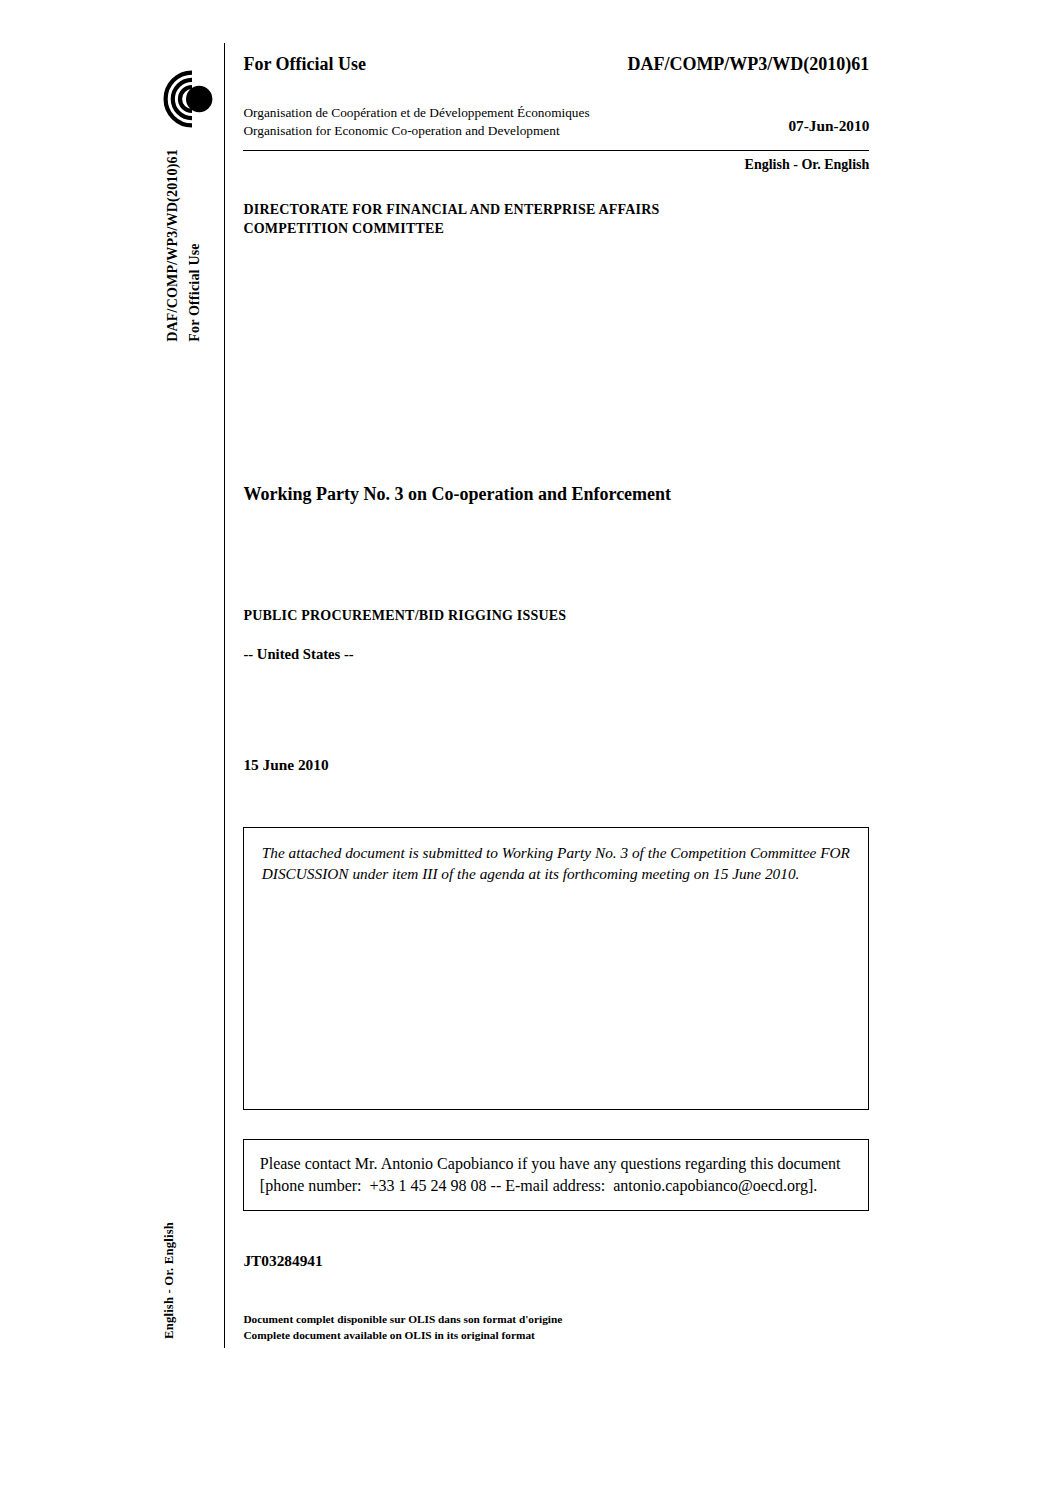DAF/COMP/WP3/WD(2010)61
For Official Use
English - Or. English
For Official Use
DAF/COMP/WP3/WD(2010)61
Organisation de Coopération et de Développement Économiques
Organisation for Economic Co-operation and Development
07-Jun-2010
English - Or. English
DIRECTORATE FOR FINANCIAL AND ENTERPRISE AFFAIRS
COMPETITION COMMITTEE
Working Party No. 3 on Co-operation and Enforcement
PUBLIC PROCUREMENT/BID RIGGING ISSUES
-- United States --
15 June 2010
The attached document is submitted to Working Party No. 3 of the Competition Committee FOR DISCUSSION under item III of the agenda at its forthcoming meeting on 15 June 2010.
Please contact Mr. Antonio Capobianco if you have any questions regarding this document [phone number: +33 1 45 24 98 08 -- E-mail address: antonio.capobianco@oecd.org].
JT03284941
Document complet disponible sur OLIS dans son format d'origine
Complete document available on OLIS in its original format